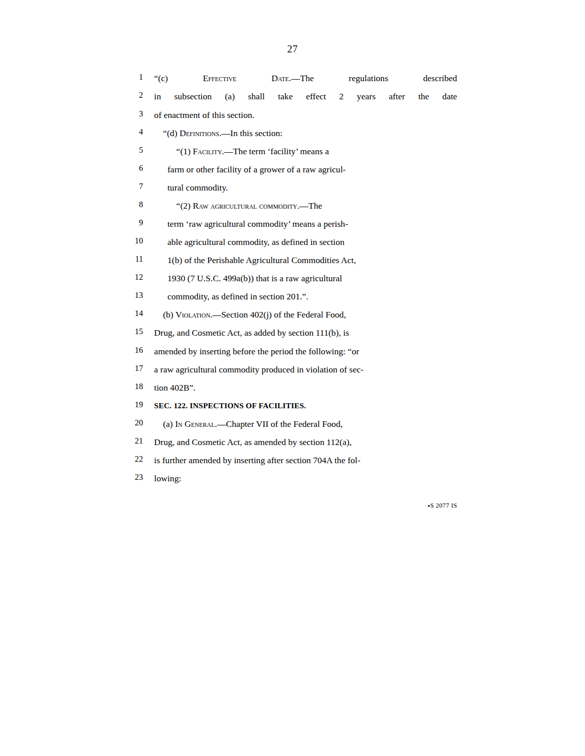27
“(c) Effective Date.—The regulations described
in subsection (a) shall take effect 2 years after the date
of enactment of this section.
“(d) Definitions.—In this section:
“(1) Facility.—The term ‘facility’ means a
farm or other facility of a grower of a raw agricul-
tural commodity.
“(2) Raw agricultural commodity.—The
term ‘raw agricultural commodity’ means a perish-
able agricultural commodity, as defined in section
1(b) of the Perishable Agricultural Commodities Act,
1930 (7 U.S.C. 499a(b)) that is a raw agricultural
commodity, as defined in section 201.”.
(b) Violation.—Section 402(j) of the Federal Food,
Drug, and Cosmetic Act, as added by section 111(b), is
amended by inserting before the period the following: “or
a raw agricultural commodity produced in violation of sec-
tion 402B”.
SEC. 122. INSPECTIONS OF FACILITIES.
(a) In General.—Chapter VII of the Federal Food,
Drug, and Cosmetic Act, as amended by section 112(a),
is further amended by inserting after section 704A the fol-
lowing:
•S 2077 IS